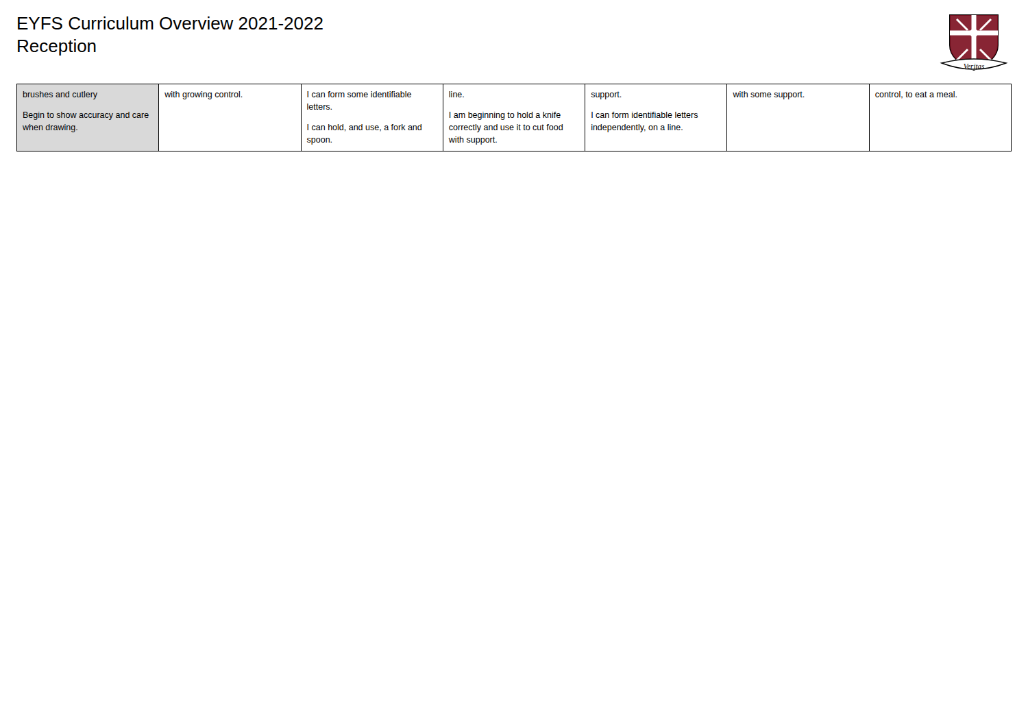EYFS Curriculum Overview 2021-2022
Reception
Veritas
| brushes and cutlery Begin to show accuracy and care when drawing. | with growing control. | I can form some identifiable letters. I can hold, and use, a fork and spoon. | line. I am beginning to hold a knife correctly and use it to cut food with support. | support. I can form identifiable letters independently, on a line. | with some support. | control, to eat a meal. |